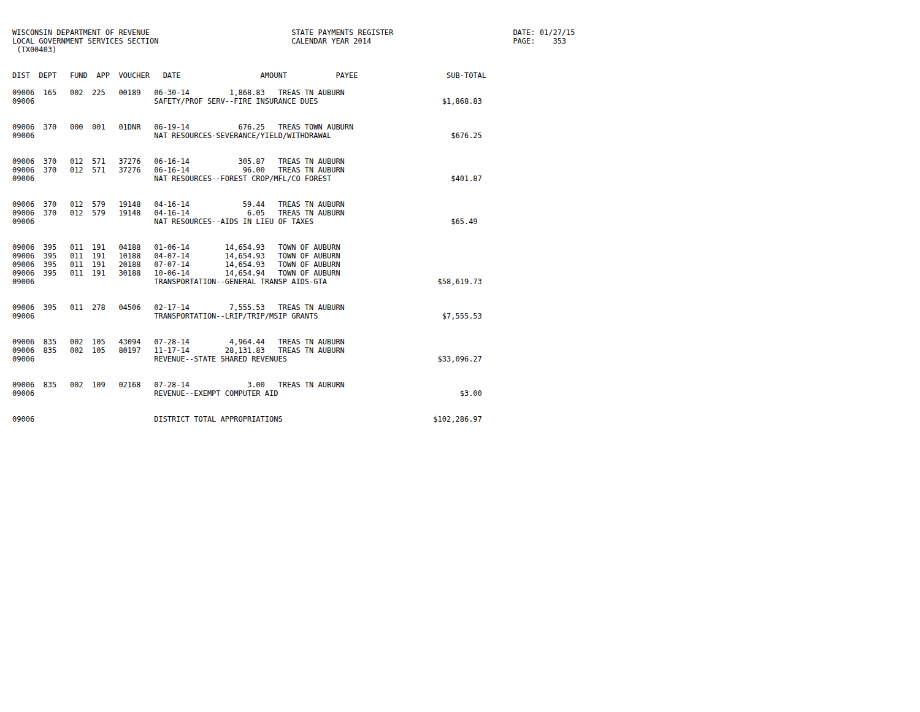WISCONSIN DEPARTMENT OF REVENUE                                STATE PAYMENTS REGISTER                           DATE: 01/27/15
LOCAL GOVERNMENT SERVICES SECTION                              CALENDAR YEAR 2014                                PAGE:    353
 (TX00403)


DIST  DEPT   FUND  APP  VOUCHER   DATE                  AMOUNT           PAYEE                    SUB-TOTAL

09006  165   002  225   00189   06-30-14         1,868.83   TREAS TN AUBURN
09006                           SAFETY/PROF SERV--FIRE INSURANCE DUES                            $1,868.83


09006  370   000  001   01DNR   06-19-14           676.25   TREAS TOWN AUBURN
09006                           NAT RESOURCES-SEVERANCE/YIELD/WITHDRAWAL                           $676.25


09006  370   012  571   37276   06-16-14           305.87   TREAS TN AUBURN
09006  370   012  571   37276   06-16-14            96.00   TREAS TN AUBURN
09006                           NAT RESOURCES--FOREST CROP/MFL/CO FOREST                           $401.87


09006  370   012  579   19148   04-16-14            59.44   TREAS TN AUBURN
09006  370   012  579   19148   04-16-14             6.05   TREAS TN AUBURN
09006                           NAT RESOURCES--AIDS IN LIEU OF TAXES                               $65.49


09006  395   011  191   04188   01-06-14        14,654.93   TOWN OF AUBURN
09006  395   011  191   10188   04-07-14        14,654.93   TOWN OF AUBURN
09006  395   011  191   20188   07-07-14        14,654.93   TOWN OF AUBURN
09006  395   011  191   30188   10-06-14        14,654.94   TOWN OF AUBURN
09006                           TRANSPORTATION--GENERAL TRANSP AIDS-GTA                         $58,619.73


09006  395   011  278   04506   02-17-14         7,555.53   TREAS TN AUBURN
09006                           TRANSPORTATION--LRIP/TRIP/MSIP GRANTS                            $7,555.53


09006  835   002  105   43094   07-28-14         4,964.44   TREAS TN AUBURN
09006  835   002  105   80197   11-17-14        28,131.83   TREAS TN AUBURN
09006                           REVENUE--STATE SHARED REVENUES                                  $33,096.27


09006  835   002  109   02168   07-28-14             3.00   TREAS TN AUBURN
09006                           REVENUE--EXEMPT COMPUTER AID                                         $3.00


09006                           DISTRICT TOTAL APPROPRIATIONS                                  $102,286.97